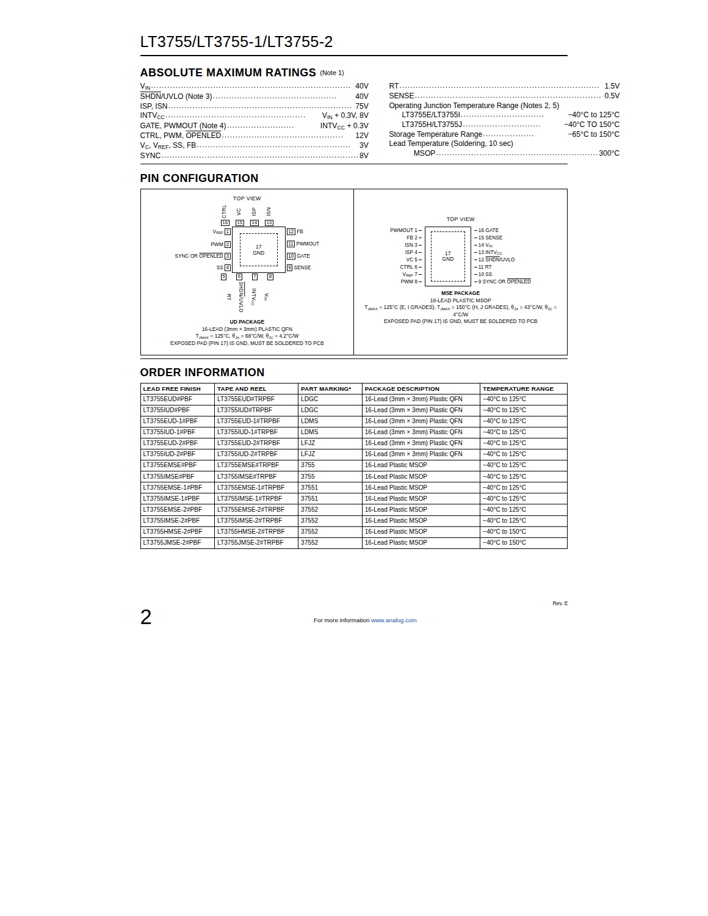LT3755/LT3755-1/LT3755-2
Absolute Maximum Ratings
(Note 1)
VIN.......................................................................... 40V
SHDN/UVLO (Note 3).............................................. 40V
ISP, ISN.................................................................... 75V
INTVCC.................................................... VIN + 0.3V, 8V
GATE, PWMOUT (Note 4)......................... INTVCC + 0.3V
CTRL, PWM, OPENLED............................................. 12V
VC, VREF, SS, FB......................................................... 3V
SYNC......................................................................... 8V
RT.......................................................................... 1.5V
SENSE..................................................................... 0.5V
Operating Junction Temperature Range (Notes 2, 5)
LT3755E/LT3755I...............................−40°C to 125°C
LT3755H/LT3755J.............................−40°C TO 150°C
Storage Temperature Range...................−65°C to 150°C
Lead Temperature (Soldering, 10 sec)
MSOP............................................................ 300°C
Pin Configuration
TOP VIEW
CTRL VC ISP ISN
16151413
VREF 1
PWM 2
SYNC OR OPENLED 3
SS 4
17
GND
12 FB
11 PWMOUT
10 GATE
9 SENSE
5678
RT SHDN/UVLO INTVCC VIN
UD PACKAGE
16-LEAD (3mm × 3mm) PLASTIC QFN
TJMAX = 125°C, θJA = 68°C/W, θJC = 4.2°C/W
EXPOSED PAD (PIN 17) IS GND, MUST BE SOLDERED TO PCB
TOP VIEW
PWMOUT 1
FB 2
ISN 3
ISP 4
VC 5
CTRL 6
VREF 7
PWM 8
17
GND
16 GATE
15 SENSE
14 VIN
13 INTVCC
12 SHDN/UVLO
11 RT
10 SS
9 SYNC OR OPENLED
MSE PACKAGE
16-LEAD PLASTIC MSOP
TJMAX = 125°C (E, I GRADES), TJMAX = 150°C (H, J GRADES), θJA = 43°C/W, θJC = 4°C/W
EXPOSED PAD (PIN 17) IS GND, MUST BE SOLDERED TO PCB
Order Information
| LEAD FREE FINISH | TAPE AND REEL | PART MARKING* | PACKAGE DESCRIPTION | TEMPERATURE RANGE |
| --- | --- | --- | --- | --- |
| LT3755EUD#PBF | LT3755EUD#TRPBF | LDGC | 16-Lead (3mm × 3mm) Plastic QFN | −40°C to 125°C |
| LT3755IUD#PBF | LT3755IUD#TRPBF | LDGC | 16-Lead (3mm × 3mm) Plastic QFN | −40°C to 125°C |
| LT3755EUD-1#PBF | LT3755EUD-1#TRPBF | LDMS | 16-Lead (3mm × 3mm) Plastic QFN | −40°C to 125°C |
| LT3755IUD-1#PBF | LT3755IUD-1#TRPBF | LDMS | 16-Lead (3mm × 3mm) Plastic QFN | −40°C to 125°C |
| LT3755EUD-2#PBF | LT3755EUD-2#TRPBF | LFJZ | 16-Lead (3mm × 3mm) Plastic QFN | −40°C to 125°C |
| LT3755IUD-2#PBF | LT3755IUD-2#TRPBF | LFJZ | 16-Lead (3mm × 3mm) Plastic QFN | −40°C to 125°C |
| LT3755EMSE#PBF | LT3755EMSE#TRPBF | 3755 | 16-Lead Plastic MSOP | −40°C to 125°C |
| LT3755IMSE#PBF | LT3755IMSE#TRPBF | 3755 | 16-Lead Plastic MSOP | −40°C to 125°C |
| LT3755EMSE-1#PBF | LT3755EMSE-1#TRPBF | 37551 | 16-Lead Plastic MSOP | −40°C to 125°C |
| LT3755IMSE-1#PBF | LT3755IMSE-1#TRPBF | 37551 | 16-Lead Plastic MSOP | −40°C to 125°C |
| LT3755EMSE-2#PBF | LT3755EMSE-2#TRPBF | 37552 | 16-Lead Plastic MSOP | −40°C to 125°C |
| LT3755IMSE-2#PBF | LT3755IMSE-2#TRPBF | 37552 | 16-Lead Plastic MSOP | −40°C to 125°C |
| LT3755HMSE-2#PBF | LT3755HMSE-2#TRPBF | 37552 | 16-Lead Plastic MSOP | −40°C to 150°C |
| LT3755JMSE-2#PBF | LT3755JMSE-2#TRPBF | 37552 | 16-Lead Plastic MSOP | −40°C to 150°C |
Rev. E
2
For more information www.analog.com